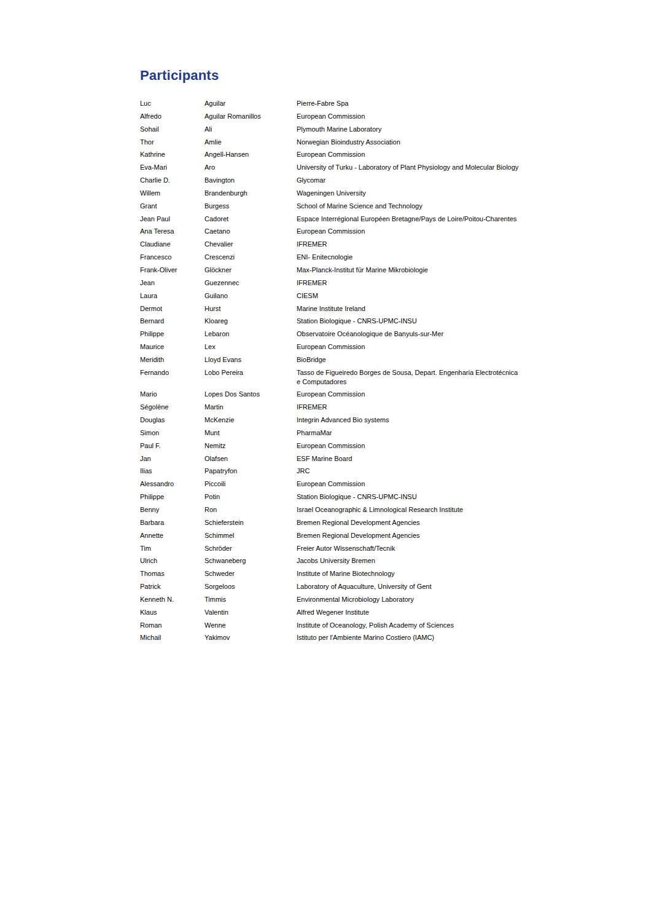Participants
| Luc | Aguilar | Pierre-Fabre Spa |
| Alfredo | Aguilar Romanillos | European Commission |
| Sohail | Ali | Plymouth Marine Laboratory |
| Thor | Amlie | Norwegian Bioindustry Association |
| Kathrine | Angell-Hansen | European Commission |
| Eva-Mari | Aro | University of Turku - Laboratory of Plant Physiology and Molecular Biology |
| Charlie D. | Bavington | Glycomar |
| Willem | Brandenburgh | Wageningen University |
| Grant | Burgess | School of Marine Science and Technology |
| Jean Paul | Cadoret | Espace Interrégional Européen Bretagne/Pays de Loire/Poitou-Charentes |
| Ana Teresa | Caetano | European Commission |
| Claudiane | Chevalier | IFREMER |
| Francesco | Crescenzi | ENI- Enitecnologie |
| Frank-Oliver | Glöckner | Max-Planck-Institut für Marine Mikrobiologie |
| Jean | Guezennec | IFREMER |
| Laura | Guilano | CIESM |
| Dermot | Hurst | Marine Institute Ireland |
| Bernard | Kloareg | Station Biologique - CNRS-UPMC-INSU |
| Philippe | Lebaron | Observatoire Océanologique de Banyuls-sur-Mer |
| Maurice | Lex | European Commission |
| Meridith | Lloyd Evans | BioBridge |
| Fernando | Lobo Pereira | Tasso de Figueiredo Borges de Sousa, Depart. Engenharia Electrotécnica e Computadores |
| Mario | Lopes Dos Santos | European Commission |
| Ségolène | Martin | IFREMER |
| Douglas | McKenzie | Integrin Advanced Bio systems |
| Simon | Munt | PharmaMar |
| Paul F. | Nemitz | European Commission |
| Jan | Olafsen | ESF Marine Board |
| Ilias | Papatryfon | JRC |
| Alessandro | Piccoili | European Commission |
| Philippe | Potin | Station Biologique - CNRS-UPMC-INSU |
| Benny | Ron | Israel Oceanographic & Limnological Research Institute |
| Barbara | Schieferstein | Bremen Regional Development Agencies |
| Annette | Schimmel | Bremen Regional Development Agencies |
| Tim | Schröder | Freier Autor Wissenschaft/Tecnik |
| Ulrich | Schwaneberg | Jacobs University Bremen |
| Thomas | Schweder | Institute of Marine Biotechnology |
| Patrick | Sorgeloos | Laboratory of Aquaculture, University of Gent |
| Kenneth N. | Timmis | Environmental Microbiology Laboratory |
| Klaus | Valentin | Alfred Wegener Institute |
| Roman | Wenne | Institute of Oceanology, Polish Academy of Sciences |
| Michail | Yakimov | Istituto per l'Ambiente Marino Costiero (IAMC) |